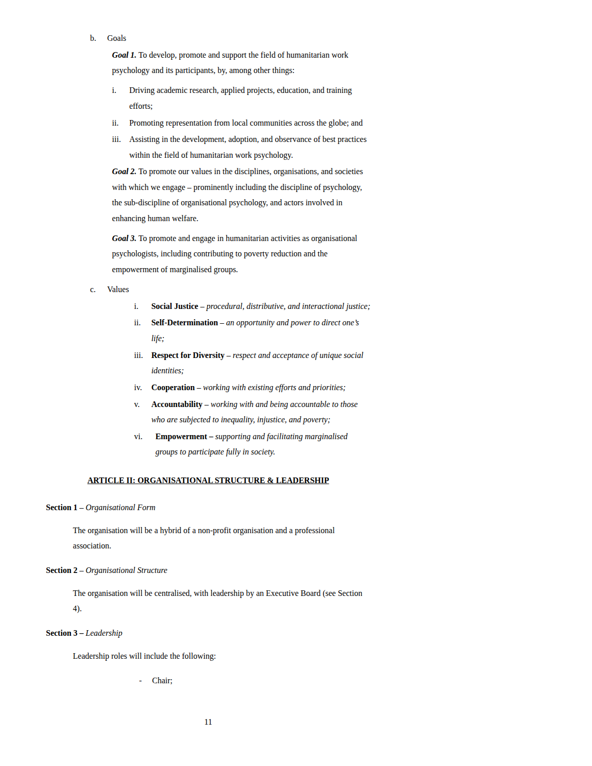b. Goals
Goal 1. To develop, promote and support the field of humanitarian work psychology and its participants, by, among other things:
i. Driving academic research, applied projects, education, and training efforts;
ii. Promoting representation from local communities across the globe; and
iii. Assisting in the development, adoption, and observance of best practices within the field of humanitarian work psychology.
Goal 2. To promote our values in the disciplines, organisations, and societies with which we engage – prominently including the discipline of psychology, the sub-discipline of organisational psychology, and actors involved in enhancing human welfare.
Goal 3. To promote and engage in humanitarian activities as organisational psychologists, including contributing to poverty reduction and the empowerment of marginalised groups.
c. Values
i. Social Justice – procedural, distributive, and interactional justice;
ii. Self-Determination – an opportunity and power to direct one’s life;
iii. Respect for Diversity – respect and acceptance of unique social identities;
iv. Cooperation – working with existing efforts and priorities;
v. Accountability – working with and being accountable to those who are subjected to inequality, injustice, and poverty;
vi. Empowerment – supporting and facilitating marginalised groups to participate fully in society.
ARTICLE II: ORGANISATIONAL STRUCTURE & LEADERSHIP
Section 1 – Organisational Form
The organisation will be a hybrid of a non-profit organisation and a professional association.
Section 2 – Organisational Structure
The organisation will be centralised, with leadership by an Executive Board (see Section 4).
Section 3 – Leadership
Leadership roles will include the following:
- Chair;
11